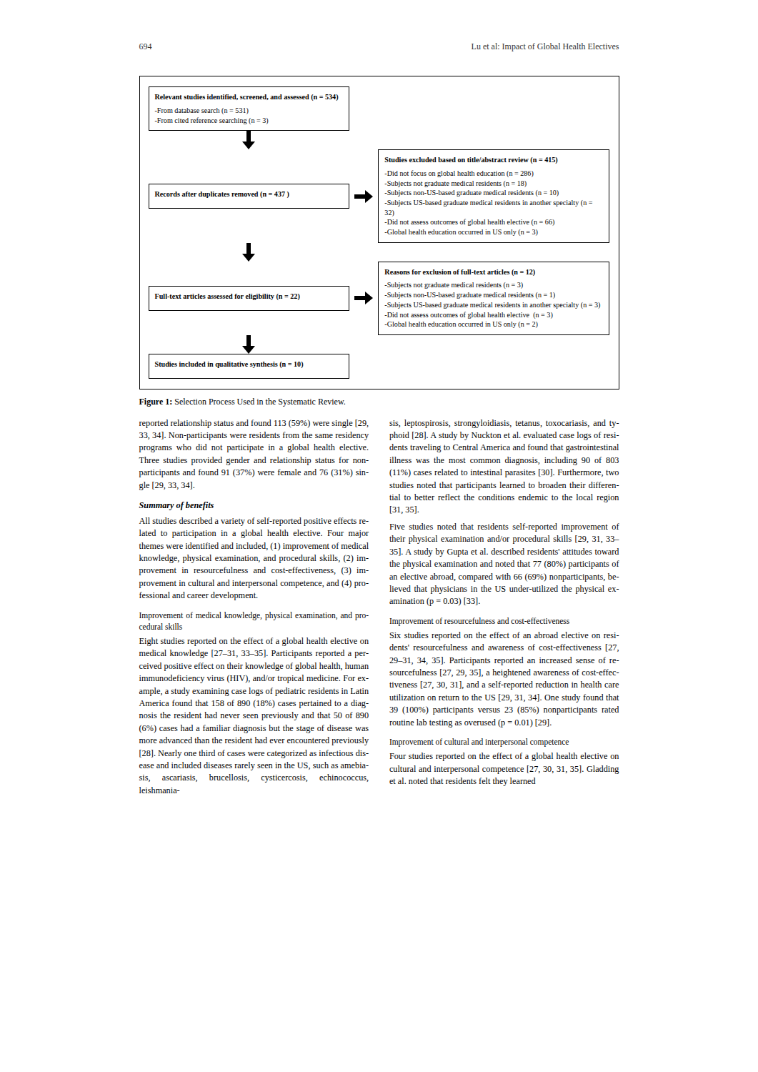694 Lu et al: Impact of Global Health Electives
Relevant studies identified, screened, and assessed (n = 534)
-From database search (n = 531)
-From cited reference searching (n = 3)
Records after duplicates removed (n = 437 )
Studies excluded based on title/abstract review (n = 415)
-Did not focus on global health education (n = 286)
-Subjects not graduate medical residents (n = 18)
-Subjects non-US-based graduate medical residents (n = 10)
-Subjects US-based graduate medical residents in another specialty (n = 32)
-Did not assess outcomes of global health elective (n = 66)
-Global health education occurred in US only (n = 3)
Full-text articles assessed for eligibility (n = 22)
Reasons for exclusion of full-text articles (n = 12)
-Subjects not graduate medical residents (n = 3)
-Subjects non-US-based graduate medical residents (n = 1)
-Subjects US-based graduate medical residents in another specialty (n = 3)
-Did not assess outcomes of global health elective (n = 3)
-Global health education occurred in US only (n = 2)
Studies included in qualitative synthesis (n = 10)
Figure 1: Selection Process Used in the Systematic Review.
reported relationship status and found 113 (59%) were single [29, 33, 34]. Non-participants were residents from the same residency programs who did not participate in a global health elective. Three studies provided gender and relationship status for non-participants and found 91 (37%) were female and 76 (31%) single [29, 33, 34].
Summary of benefits
All studies described a variety of self-reported positive effects related to participation in a global health elective. Four major themes were identified and included, (1) improvement of medical knowledge, physical examination, and procedural skills, (2) improvement in resourcefulness and cost-effectiveness, (3) improvement in cultural and interpersonal competence, and (4) professional and career development.
Improvement of medical knowledge, physical examination, and procedural skills
Eight studies reported on the effect of a global health elective on medical knowledge [27–31, 33–35]. Participants reported a perceived positive effect on their knowledge of global health, human immunodeficiency virus (HIV), and/or tropical medicine. For example, a study examining case logs of pediatric residents in Latin America found that 158 of 890 (18%) cases pertained to a diagnosis the resident had never seen previously and that 50 of 890 (6%) cases had a familiar diagnosis but the stage of disease was more advanced than the resident had ever encountered previously [28]. Nearly one third of cases were categorized as infectious disease and included diseases rarely seen in the US, such as amebiasis, ascariasis, brucellosis, cysticercosis, echinococcus, leishmania-
sis, leptospirosis, strongyloidiasis, tetanus, toxocariasis, and typhoid [28]. A study by Nuckton et al. evaluated case logs of residents traveling to Central America and found that gastrointestinal illness was the most common diagnosis, including 90 of 803 (11%) cases related to intestinal parasites [30]. Furthermore, two studies noted that participants learned to broaden their differential to better reflect the conditions endemic to the local region [31, 35].
Five studies noted that residents self-reported improvement of their physical examination and/or procedural skills [29, 31, 33–35]. A study by Gupta et al. described residents' attitudes toward the physical examination and noted that 77 (80%) participants of an elective abroad, compared with 66 (69%) nonparticipants, believed that physicians in the US under-utilized the physical examination (p = 0.03) [33].
Improvement of resourcefulness and cost-effectiveness
Six studies reported on the effect of an abroad elective on residents' resourcefulness and awareness of cost-effectiveness [27, 29–31, 34, 35]. Participants reported an increased sense of resourcefulness [27, 29, 35], a heightened awareness of cost-effectiveness [27, 30, 31], and a self-reported reduction in health care utilization on return to the US [29, 31, 34]. One study found that 39 (100%) participants versus 23 (85%) nonparticipants rated routine lab testing as overused (p = 0.01) [29].
Improvement of cultural and interpersonal competence
Four studies reported on the effect of a global health elective on cultural and interpersonal competence [27, 30, 31, 35]. Gladding et al. noted that residents felt they learned